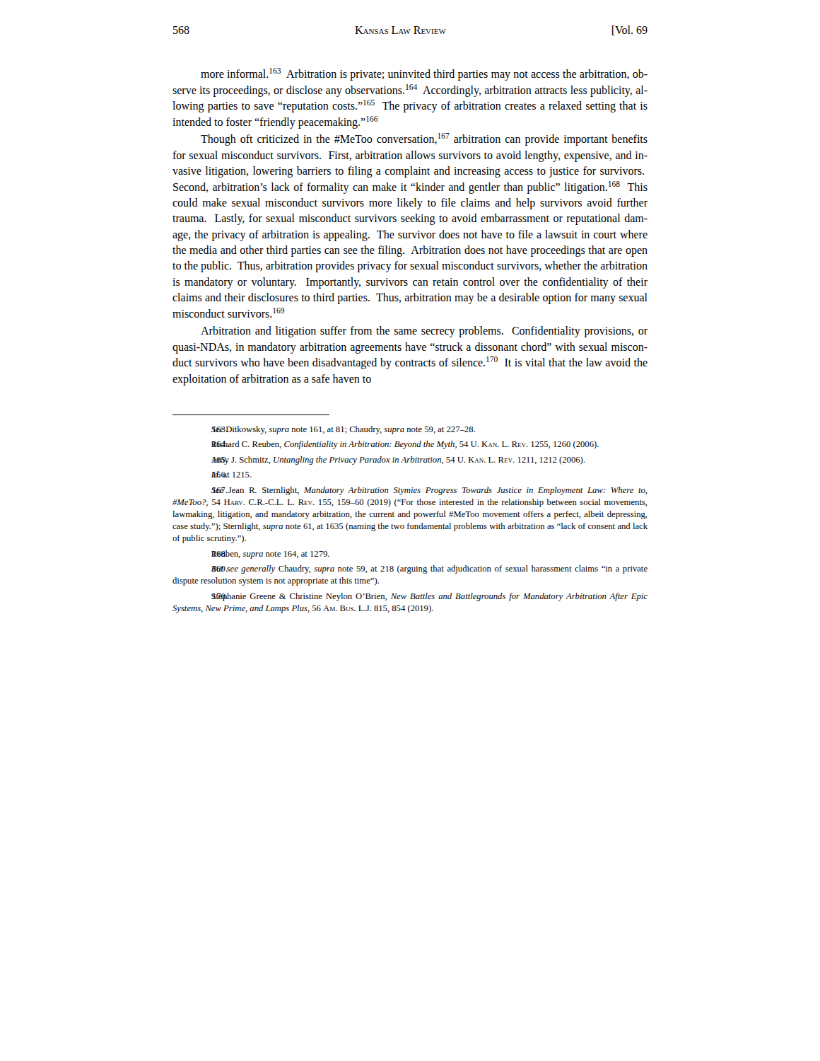568 Kansas Law Review [Vol. 69
more informal.163 Arbitration is private; uninvited third parties may not access the arbitration, observe its proceedings, or disclose any observations.164 Accordingly, arbitration attracts less publicity, allowing parties to save “reputation costs.”165 The privacy of arbitration creates a relaxed setting that is intended to foster “friendly peacemaking.”166
Though oft criticized in the #MeToo conversation,167 arbitration can provide important benefits for sexual misconduct survivors. First, arbitration allows survivors to avoid lengthy, expensive, and invasive litigation, lowering barriers to filing a complaint and increasing access to justice for survivors. Second, arbitration’s lack of formality can make it “kinder and gentler than public” litigation.168 This could make sexual misconduct survivors more likely to file claims and help survivors avoid further trauma. Lastly, for sexual misconduct survivors seeking to avoid embarrassment or reputational damage, the privacy of arbitration is appealing. The survivor does not have to file a lawsuit in court where the media and other third parties can see the filing. Arbitration does not have proceedings that are open to the public. Thus, arbitration provides privacy for sexual misconduct survivors, whether the arbitration is mandatory or voluntary. Importantly, survivors can retain control over the confidentiality of their claims and their disclosures to third parties. Thus, arbitration may be a desirable option for many sexual misconduct survivors.169
Arbitration and litigation suffer from the same secrecy problems. Confidentiality provisions, or quasi-NDAs, in mandatory arbitration agreements have “struck a dissonant chord” with sexual misconduct survivors who have been disadvantaged by contracts of silence.170 It is vital that the law avoid the exploitation of arbitration as a safe haven to
See Ditkowsky, supra note 161, at 81; Chaudry, supra note 59, at 227–28.
Richard C. Reuben, Confidentiality in Arbitration: Beyond the Myth, 54 U. Kan. L. Rev. 1255, 1260 (2006).
Amy J. Schmitz, Untangling the Privacy Paradox in Arbitration, 54 U. Kan. L. Rev. 1211, 1212 (2006).
Id. at 1215.
See Jean R. Sternlight, Mandatory Arbitration Stymies Progress Towards Justice in Employment Law: Where to, #MeToo?, 54 Harv. C.R.-C.L. L. Rev. 155, 159–60 (2019) (“For those interested in the relationship between social movements, lawmaking, litigation, and mandatory arbitration, the current and powerful #MeToo movement offers a perfect, albeit depressing, case study.”); Sternlight, supra note 61, at 1635 (naming the two fundamental problems with arbitration as “lack of consent and lack of public scrutiny.”).
Reuben, supra note 164, at 1279.
But see generally Chaudry, supra note 59, at 218 (arguing that adjudication of sexual harassment claims “in a private dispute resolution system is not appropriate at this time”).
Stephanie Greene & Christine Neylon O’Brien, New Battles and Battlegrounds for Mandatory Arbitration After Epic Systems, New Prime, and Lamps Plus, 56 Am. Bus. L.J. 815, 854 (2019).